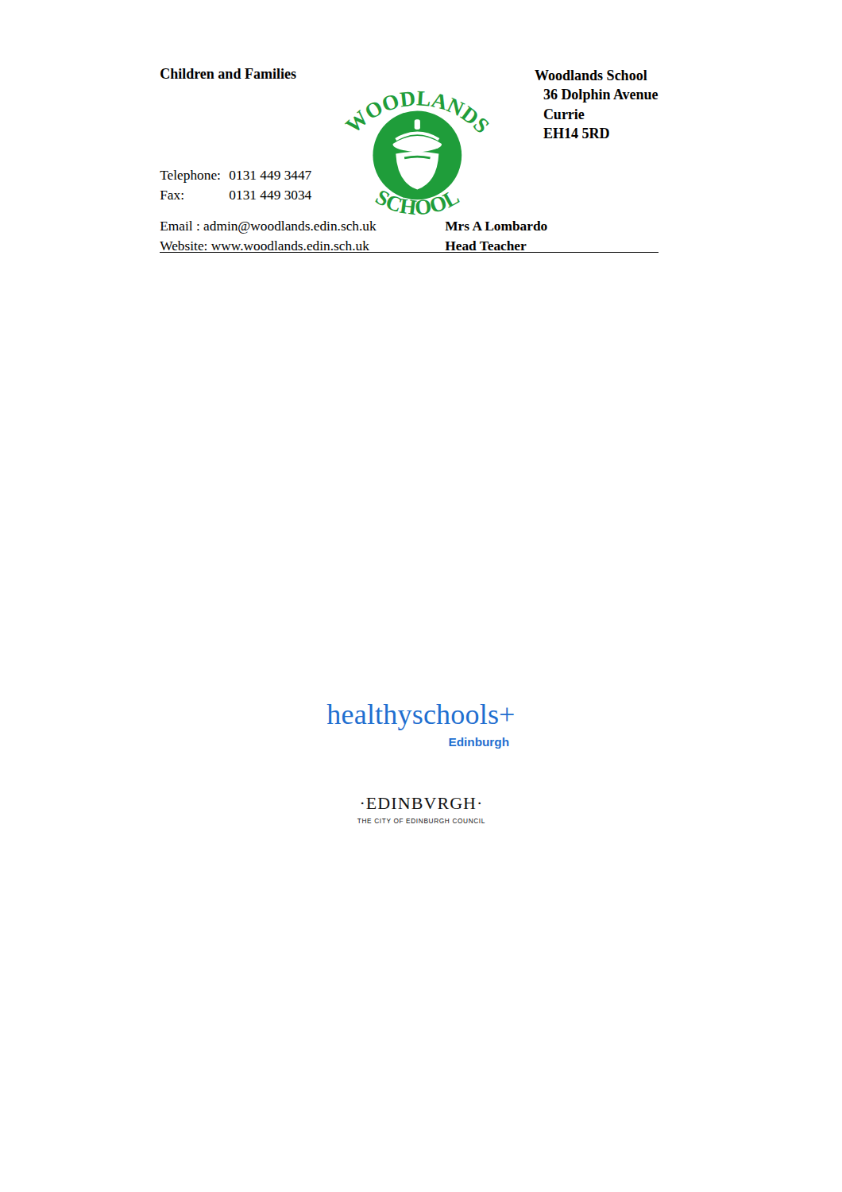Children and Families
Woodlands School
36 Dolphin Avenue
Currie
EH14 5RD
WOODLANDS SCHOOL
| Telephone: | 0131 449 3447 |
| Fax: | 0131 449 3034 |
Email : admin@woodlands.edin.sch.uk
Website: www.woodlands.edin.sch.uk
Mrs A Lombardo
Head Teacher
healthyschools+ Edinburgh
·EDINBVRGH· THE CITY OF EDINBURGH COUNCIL